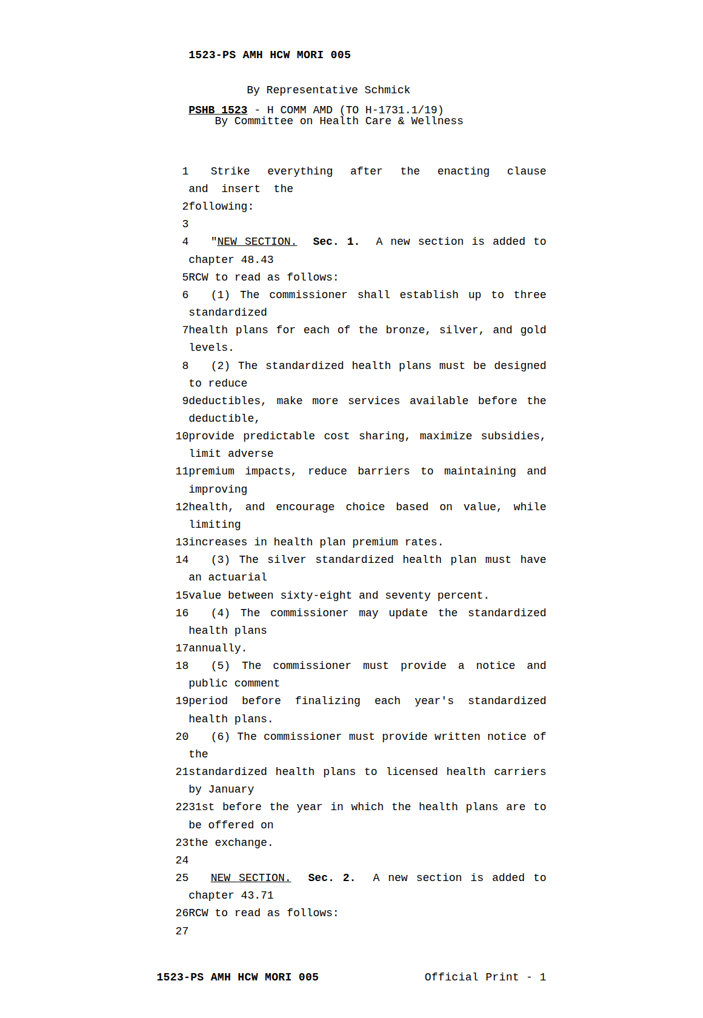1523-PS AMH HCW MORI 005
By Representative Schmick
PSHB 1523 - H COMM AMD (TO H-1731.1/19)
By Committee on Health Care & Wellness
| 1 | Strike everything after the enacting clause and insert the |
| 2 | following: |
| 3 | |
| 4 | " NEW SECTION. Sec. 1. A new section is added to chapter 48.43 |
| 5 | RCW to read as follows: |
| 6 | (1) The commissioner shall establish up to three standardized |
| 7 | health plans for each of the bronze, silver, and gold levels. |
| 8 | (2) The standardized health plans must be designed to reduce |
| 9 | deductibles, make more services available before the deductible, |
| 10 | provide predictable cost sharing, maximize subsidies, limit adverse |
| 11 | premium impacts, reduce barriers to maintaining and improving |
| 12 | health, and encourage choice based on value, while limiting |
| 13 | increases in health plan premium rates. |
| 14 | (3) The silver standardized health plan must have an actuarial |
| 15 | value between sixty-eight and seventy percent. |
| 16 | (4) The commissioner may update the standardized health plans |
| 17 | annually. |
| 18 | (5) The commissioner must provide a notice and public comment |
| 19 | period before finalizing each year's standardized health plans. |
| 20 | (6) The commissioner must provide written notice of the |
| 21 | standardized health plans to licensed health carriers by January |
| 22 | 31st before the year in which the health plans are to be offered on |
| 23 | the exchange. |
| 24 | |
| 25 | NEW SECTION. Sec. 2. A new section is added to chapter 43.71 |
| 26 | RCW to read as follows: |
| 27 | |
1523-PS AMH HCW MORI 005 Official Print - 1